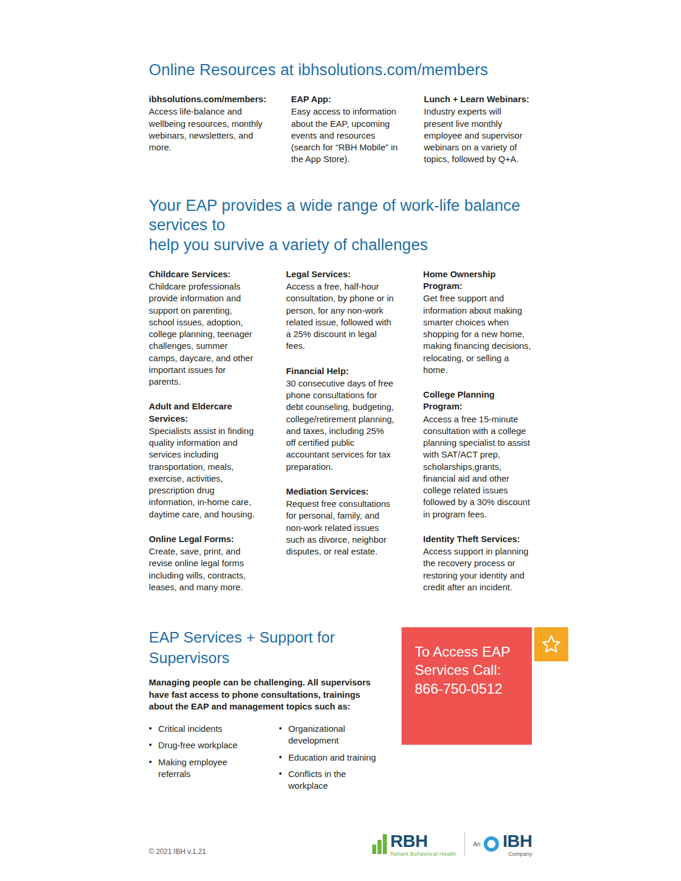Online Resources at ibhsolutions.com/members
ibhsolutions.com/members: Access life-balance and wellbeing resources, monthly webinars, newsletters, and more.
EAP App: Easy access to information about the EAP, upcoming events and resources (search for “RBH Mobile” in the App Store).
Lunch + Learn Webinars: Industry experts will present live monthly employee and supervisor webinars on a variety of topics, followed by Q+A.
Your EAP provides a wide range of work-life balance services to
help you survive a variety of challenges
Childcare Services: Childcare professionals provide information and support on parenting, school issues, adoption, college planning, teenager challenges, summer camps, daycare, and other important issues for parents.
Adult and Eldercare Services: Specialists assist in finding quality information and services including transportation, meals, exercise, activities, prescription drug information, in-home care, daytime care, and housing.
Online Legal Forms: Create, save, print, and revise online legal forms including wills, contracts, leases, and many more.
Legal Services: Access a free, half-hour consultation, by phone or in person, for any non-work related issue, followed with a 25% discount in legal fees.
Financial Help: 30 consecutive days of free phone consultations for debt counseling, budgeting, college/retirement planning, and taxes, including 25% off certified public accountant services for tax preparation.
Mediation Services: Request free consultations for personal, family, and non-work related issues such as divorce, neighbor disputes, or real estate.
Home Ownership Program: Get free support and information about making smarter choices when shopping for a new home, making financing decisions, relocating, or selling a home.
College Planning Program: Access a free 15-minute consultation with a college planning specialist to assist with SAT/ACT prep, scholarships,grants, financial aid and other college related issues followed by a 30% discount in program fees.
Identity Theft Services: Access support in planning the recovery process or restoring your identity and credit after an incident.
EAP Services + Support for Supervisors
Managing people can be challenging. All supervisors have fast access to phone consultations, trainings about the EAP and management topics such as:
Critical incidents
Drug-free workplace
Making employee referrals
Organizational development
Education and training
Conflicts in the workplace
To Access EAP
Services Call:
866-750-0512
© 2021 IBH v.1.21
RBH
Reliant Behavioral Health
An
IBH
Company